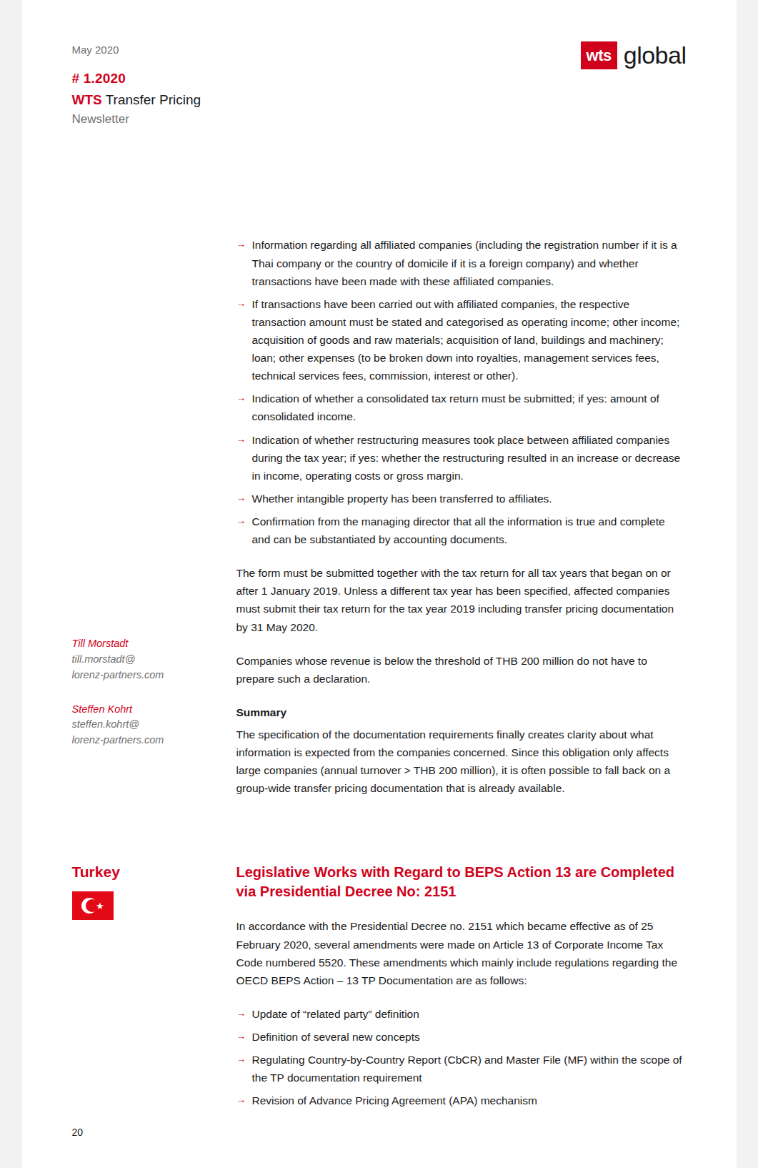May 2020
# 1.2020
WTS Transfer Pricing
Newsletter
wts global
Till Morstadt
till.morstadt@
lorenz-partners.com
Steffen Kohrt
steffen.kohrt@
lorenz-partners.com
Information regarding all affiliated companies (including the registration number if it is a Thai company or the country of domicile if it is a foreign company) and whether transactions have been made with these affiliated companies.
If transactions have been carried out with affiliated companies, the respective transaction amount must be stated and categorised as operating income; other income; acquisition of goods and raw materials; acquisition of land, buildings and machinery; loan; other expenses (to be broken down into royalties, management services fees, technical services fees, commission, interest or other).
Indication of whether a consolidated tax return must be submitted; if yes: amount of consolidated income.
Indication of whether restructuring measures took place between affiliated companies during the tax year; if yes: whether the restructuring resulted in an increase or decrease in income, operating costs or gross margin.
Whether intangible property has been transferred to affiliates.
Confirmation from the managing director that all the information is true and complete and can be substantiated by accounting documents.
The form must be submitted together with the tax return for all tax years that began on or after 1 January 2019. Unless a different tax year has been specified, affected companies must submit their tax return for the tax year 2019 including transfer pricing documentation by 31 May 2020.
Companies whose revenue is below the threshold of THB 200 million do not have to prepare such a declaration.
Summary
The specification of the documentation requirements finally creates clarity about what information is expected from the companies concerned. Since this obligation only affects large companies (annual turnover > THB 200 million), it is often possible to fall back on a group-wide transfer pricing documentation that is already available.
Turkey
★
Legislative Works with Regard to BEPS Action 13 are Completed via Presidential Decree No: 2151
In accordance with the Presidential Decree no. 2151 which became effective as of 25 February 2020, several amendments were made on Article 13 of Corporate Income Tax Code numbered 5520. These amendments which mainly include regulations regarding the OECD BEPS Action – 13 TP Documentation are as follows:
Update of “related party” definition
Definition of several new concepts
Regulating Country-by-Country Report (CbCR) and Master File (MF) within the scope of the TP documentation requirement
Revision of Advance Pricing Agreement (APA) mechanism
20